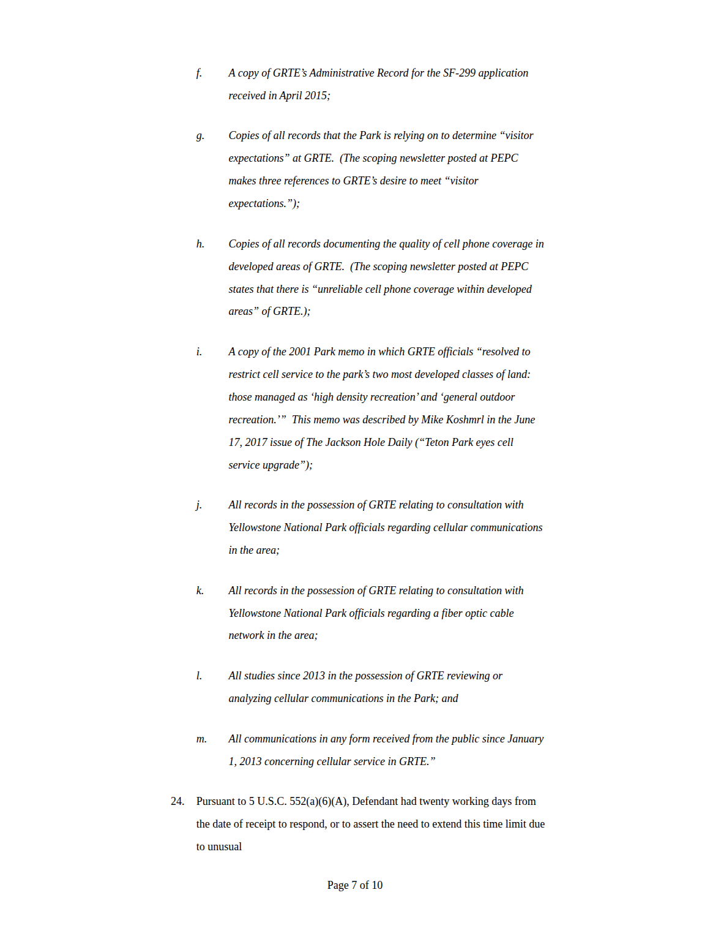f. A copy of GRTE’s Administrative Record for the SF-299 application received in April 2015;
g. Copies of all records that the Park is relying on to determine “visitor expectations” at GRTE. (The scoping newsletter posted at PEPC makes three references to GRTE’s desire to meet “visitor expectations.”);
h. Copies of all records documenting the quality of cell phone coverage in developed areas of GRTE. (The scoping newsletter posted at PEPC states that there is “unreliable cell phone coverage within developed areas” of GRTE.);
i. A copy of the 2001 Park memo in which GRTE officials “resolved to restrict cell service to the park’s two most developed classes of land: those managed as ‘high density recreation’ and ‘general outdoor recreation.’” This memo was described by Mike Koshmrl in the June 17, 2017 issue of The Jackson Hole Daily (“Teton Park eyes cell service upgrade”);
j. All records in the possession of GRTE relating to consultation with Yellowstone National Park officials regarding cellular communications in the area;
k. All records in the possession of GRTE relating to consultation with Yellowstone National Park officials regarding a fiber optic cable network in the area;
l. All studies since 2013 in the possession of GRTE reviewing or analyzing cellular communications in the Park; and
m. All communications in any form received from the public since January 1, 2013 concerning cellular service in GRTE.”
24. Pursuant to 5 U.S.C. 552(a)(6)(A), Defendant had twenty working days from the date of receipt to respond, or to assert the need to extend this time limit due to unusual
Page 7 of 10